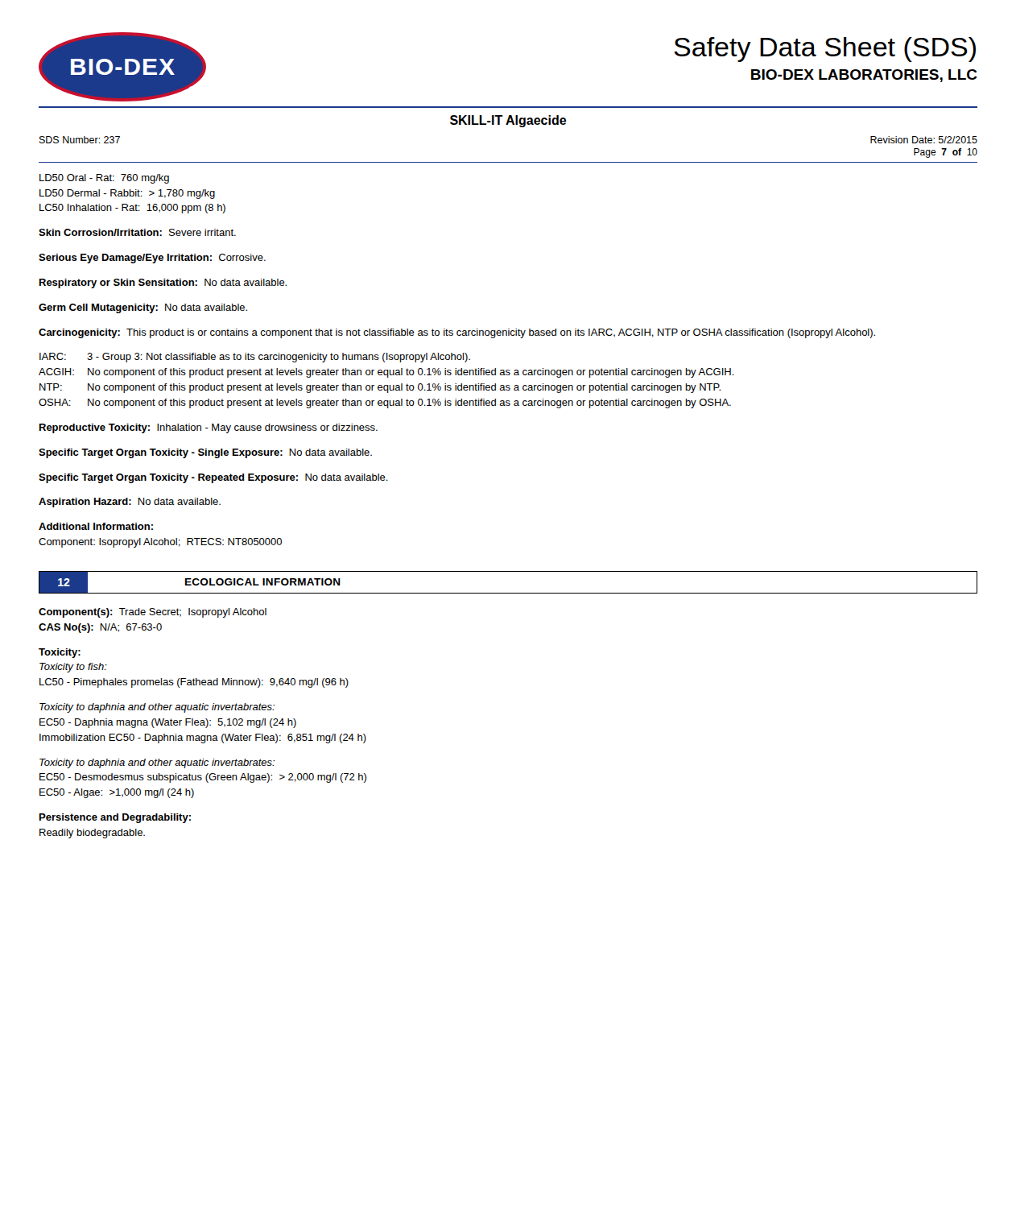BIO-DEX®
Safety Data Sheet (SDS)
BIO-DEX LABORATORIES, LLC
SKILL-IT Algaecide
SDS Number: 237
Revision Date: 5/2/2015
Page 7 of 10
LD50 Oral - Rat: 760 mg/kg
LD50 Dermal - Rabbit: > 1,780 mg/kg
LC50 Inhalation - Rat: 16,000 ppm (8 h)
Skin Corrosion/Irritation: Severe irritant.
Serious Eye Damage/Eye Irritation: Corrosive.
Respiratory or Skin Sensitation: No data available.
Germ Cell Mutagenicity: No data available.
Carcinogenicity: This product is or contains a component that is not classifiable as to its carcinogenicity based on its IARC, ACGIH, NTP or OSHA classification (Isopropyl Alcohol).
IARC: 3 - Group 3: Not classifiable as to its carcinogenicity to humans (Isopropyl Alcohol).
ACGIH: No component of this product present at levels greater than or equal to 0.1% is identified as a carcinogen or potential carcinogen by ACGIH.
NTP: No component of this product present at levels greater than or equal to 0.1% is identified as a carcinogen or potential carcinogen by NTP.
OSHA: No component of this product present at levels greater than or equal to 0.1% is identified as a carcinogen or potential carcinogen by OSHA.
Reproductive Toxicity: Inhalation - May cause drowsiness or dizziness.
Specific Target Organ Toxicity - Single Exposure: No data available.
Specific Target Organ Toxicity - Repeated Exposure: No data available.
Aspiration Hazard: No data available.
Additional Information:
Component: Isopropyl Alcohol; RTECS: NT8050000
12
ECOLOGICAL INFORMATION
Component(s): Trade Secret; Isopropyl Alcohol
CAS No(s): N/A; 67-63-0
Toxicity:
Toxicity to fish:
LC50 - Pimephales promelas (Fathead Minnow): 9,640 mg/l (96 h)
Toxicity to daphnia and other aquatic invertabrates:
EC50 - Daphnia magna (Water Flea): 5,102 mg/l (24 h)
Immobilization EC50 - Daphnia magna (Water Flea): 6,851 mg/l (24 h)
Toxicity to daphnia and other aquatic invertabrates:
EC50 - Desmodesmus subspicatus (Green Algae): > 2,000 mg/l (72 h)
EC50 - Algae: >1,000 mg/l (24 h)
Persistence and Degradability:
Readily biodegradable.